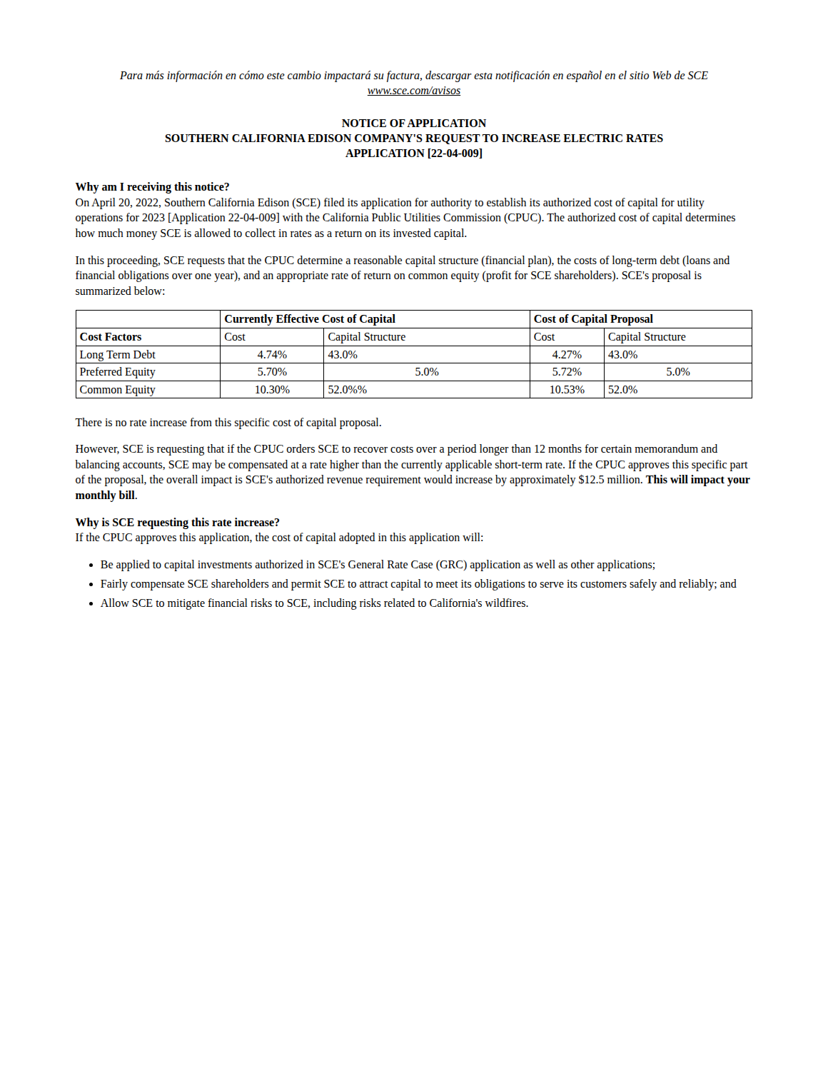Para más información en cómo este cambio impactará su factura, descargar esta notificación en español en el sitio Web de SCE www.sce.com/avisos
NOTICE OF APPLICATION
SOUTHERN CALIFORNIA EDISON COMPANY'S REQUEST TO INCREASE ELECTRIC RATES
APPLICATION [22-04-009]
Why am I receiving this notice?
On April 20, 2022, Southern California Edison (SCE) filed its application for authority to establish its authorized cost of capital for utility operations for 2023 [Application 22-04-009] with the California Public Utilities Commission (CPUC). The authorized cost of capital determines how much money SCE is allowed to collect in rates as a return on its invested capital.
In this proceeding, SCE requests that the CPUC determine a reasonable capital structure (financial plan), the costs of long-term debt (loans and financial obligations over one year), and an appropriate rate of return on common equity (profit for SCE shareholders). SCE's proposal is summarized below:
| | Currently Effective Cost of Capital | Cost of Capital Proposal |
| Cost Factors | Cost | Capital Structure | Cost | Capital Structure |
| Long Term Debt | 4.74% | 43.0% | 4.27% | 43.0% |
| Preferred Equity | 5.70% | 5.0% | 5.72% | 5.0% |
| Common Equity | 10.30% | 52.0%% | 10.53% | 52.0% |
There is no rate increase from this specific cost of capital proposal.
However, SCE is requesting that if the CPUC orders SCE to recover costs over a period longer than 12 months for certain memorandum and balancing accounts, SCE may be compensated at a rate higher than the currently applicable short-term rate. If the CPUC approves this specific part of the proposal, the overall impact is SCE's authorized revenue requirement would increase by approximately $12.5 million. This will impact your monthly bill.
Why is SCE requesting this rate increase?
If the CPUC approves this application, the cost of capital adopted in this application will:
Be applied to capital investments authorized in SCE's General Rate Case (GRC) application as well as other applications;
Fairly compensate SCE shareholders and permit SCE to attract capital to meet its obligations to serve its customers safely and reliably; and
Allow SCE to mitigate financial risks to SCE, including risks related to California's wildfires.